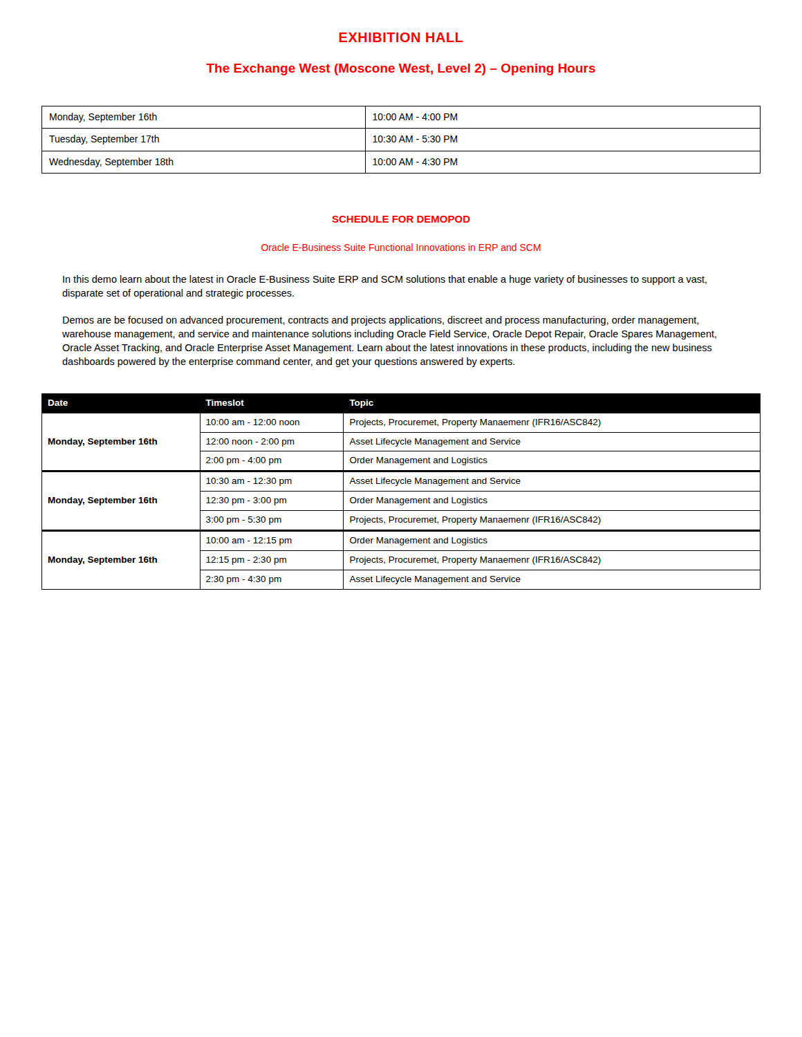EXHIBITION HALL
The Exchange West (Moscone West, Level 2) – Opening Hours
| Monday, September 16th | 10:00 AM - 4:00 PM |
| Tuesday, September 17th | 10:30 AM - 5:30 PM |
| Wednesday, September 18th | 10:00 AM - 4:30 PM |
SCHEDULE FOR DEMOPOD
Oracle E-Business Suite Functional Innovations in ERP and SCM
In this demo learn about the latest in Oracle E-Business Suite ERP and SCM solutions that enable a huge variety of businesses to support a vast, disparate set of operational and strategic processes.
Demos are be focused on advanced procurement, contracts and projects applications, discreet and process manufacturing, order management, warehouse management, and service and maintenance solutions including Oracle Field Service, Oracle Depot Repair, Oracle Spares Management, Oracle Asset Tracking, and Oracle Enterprise Asset Management. Learn about the latest innovations in these products, including the new business dashboards powered by the enterprise command center, and get your questions answered by experts.
| Date | Timeslot | Topic |
| --- | --- | --- |
| Monday, September 16th | 10:00 am - 12:00 noon | Projects, Procuremet, Property Manaemenr (IFR16/ASC842) |
| 12:00 noon - 2:00 pm | Asset Lifecycle Management and Service |
| 2:00 pm - 4:00 pm | Order Management and Logistics |
| Monday, September 16th | 10:30 am - 12:30 pm | Asset Lifecycle Management and Service |
| 12:30 pm - 3:00 pm | Order Management and Logistics |
| 3:00 pm - 5:30 pm | Projects, Procuremet, Property Manaemenr (IFR16/ASC842) |
| Monday, September 16th | 10:00 am - 12:15 pm | Order Management and Logistics |
| 12:15 pm - 2:30 pm | Projects, Procuremet, Property Manaemenr (IFR16/ASC842) |
| 2:30 pm - 4:30 pm | Asset Lifecycle Management and Service |